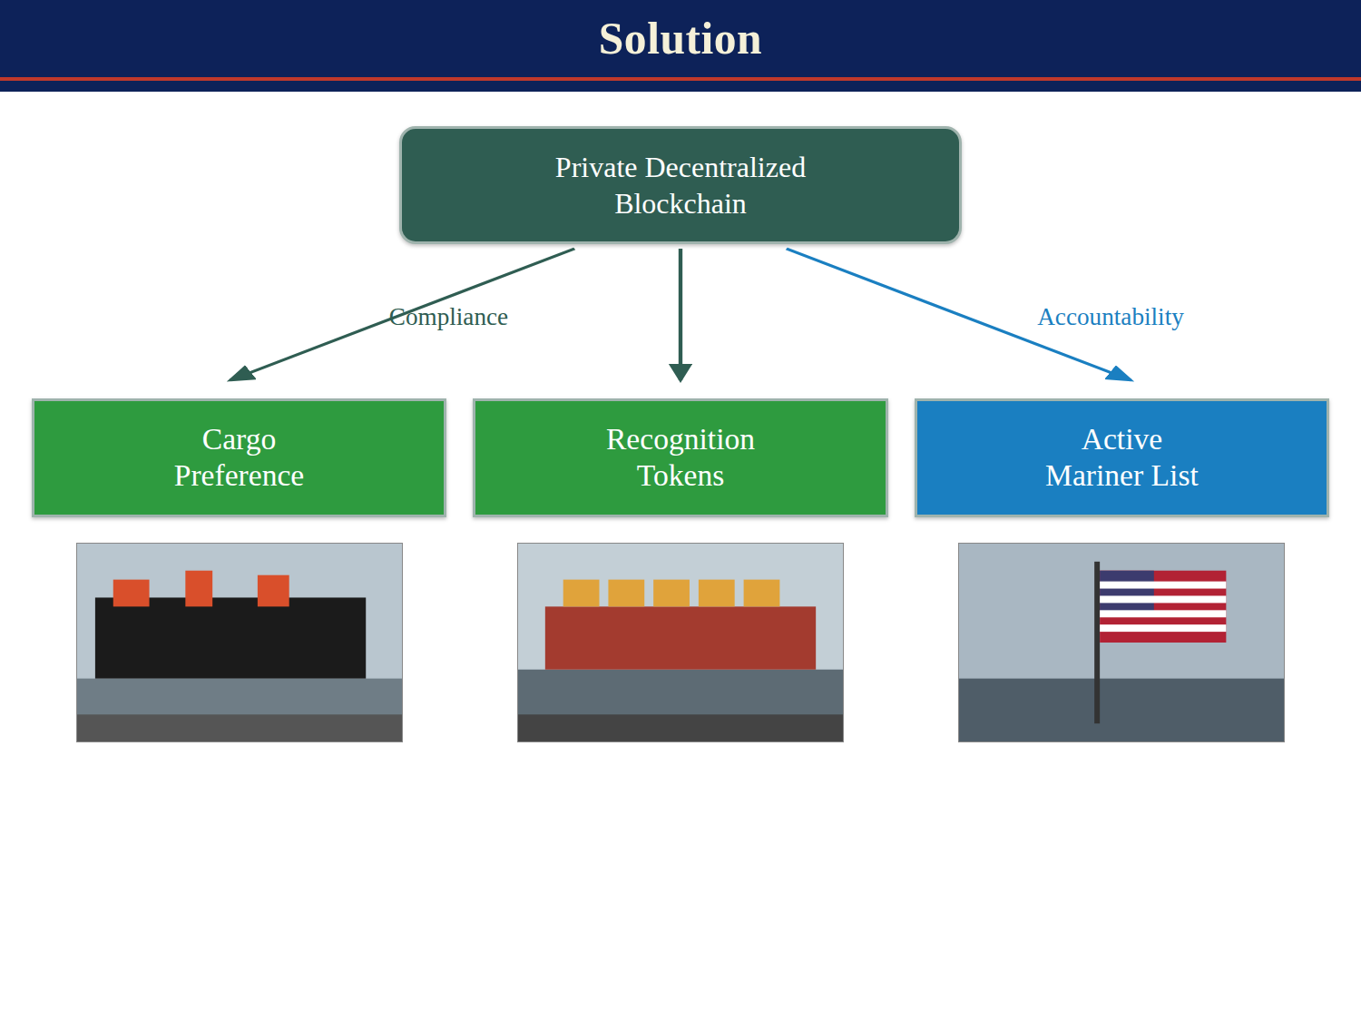Solution
Private Decentralized
Blockchain
Compliance Accountability
Cargo
Preference
Container ship at port
Recognition
Tokens
Loaded container vessel
Active
Mariner List
U.S. flag at sea